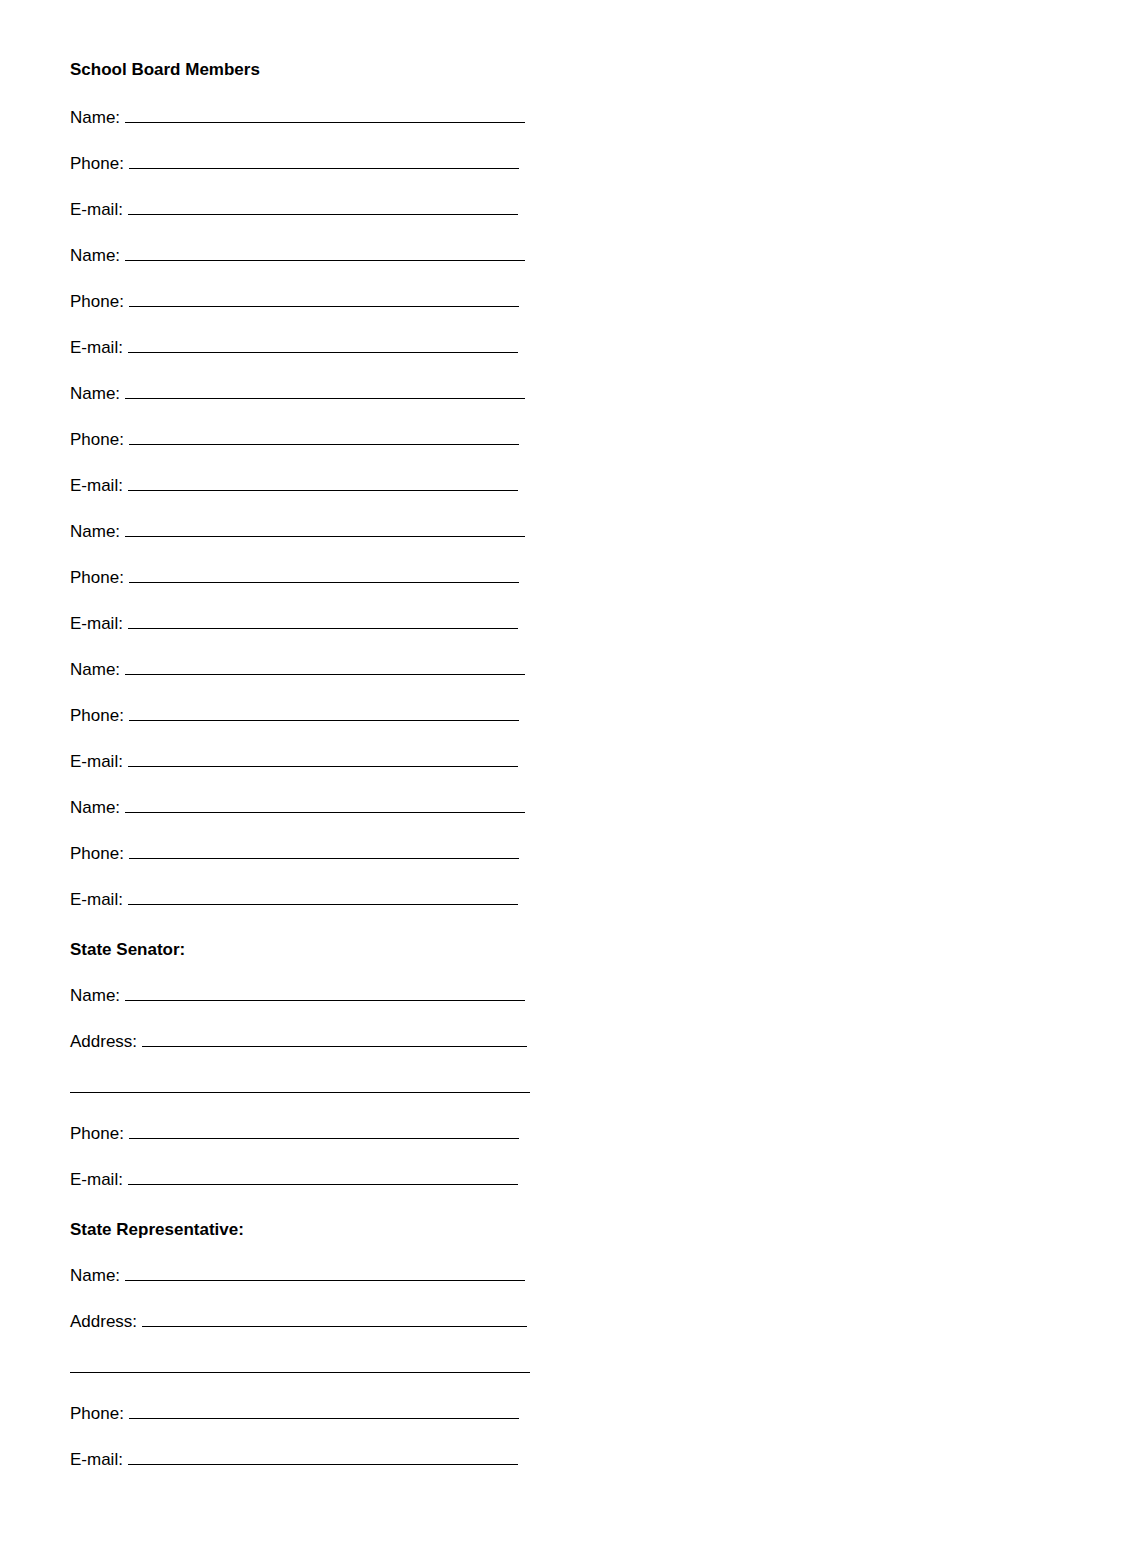School Board Members
Name:
Phone:
E-mail:
Name:
Phone:
E-mail:
Name:
Phone:
E-mail:
Name:
Phone:
E-mail:
Name:
Phone:
E-mail:
Name:
Phone:
E-mail:
State Senator:
Name:
Address:
Phone:
E-mail:
State Representative:
Name:
Address:
Phone:
E-mail: